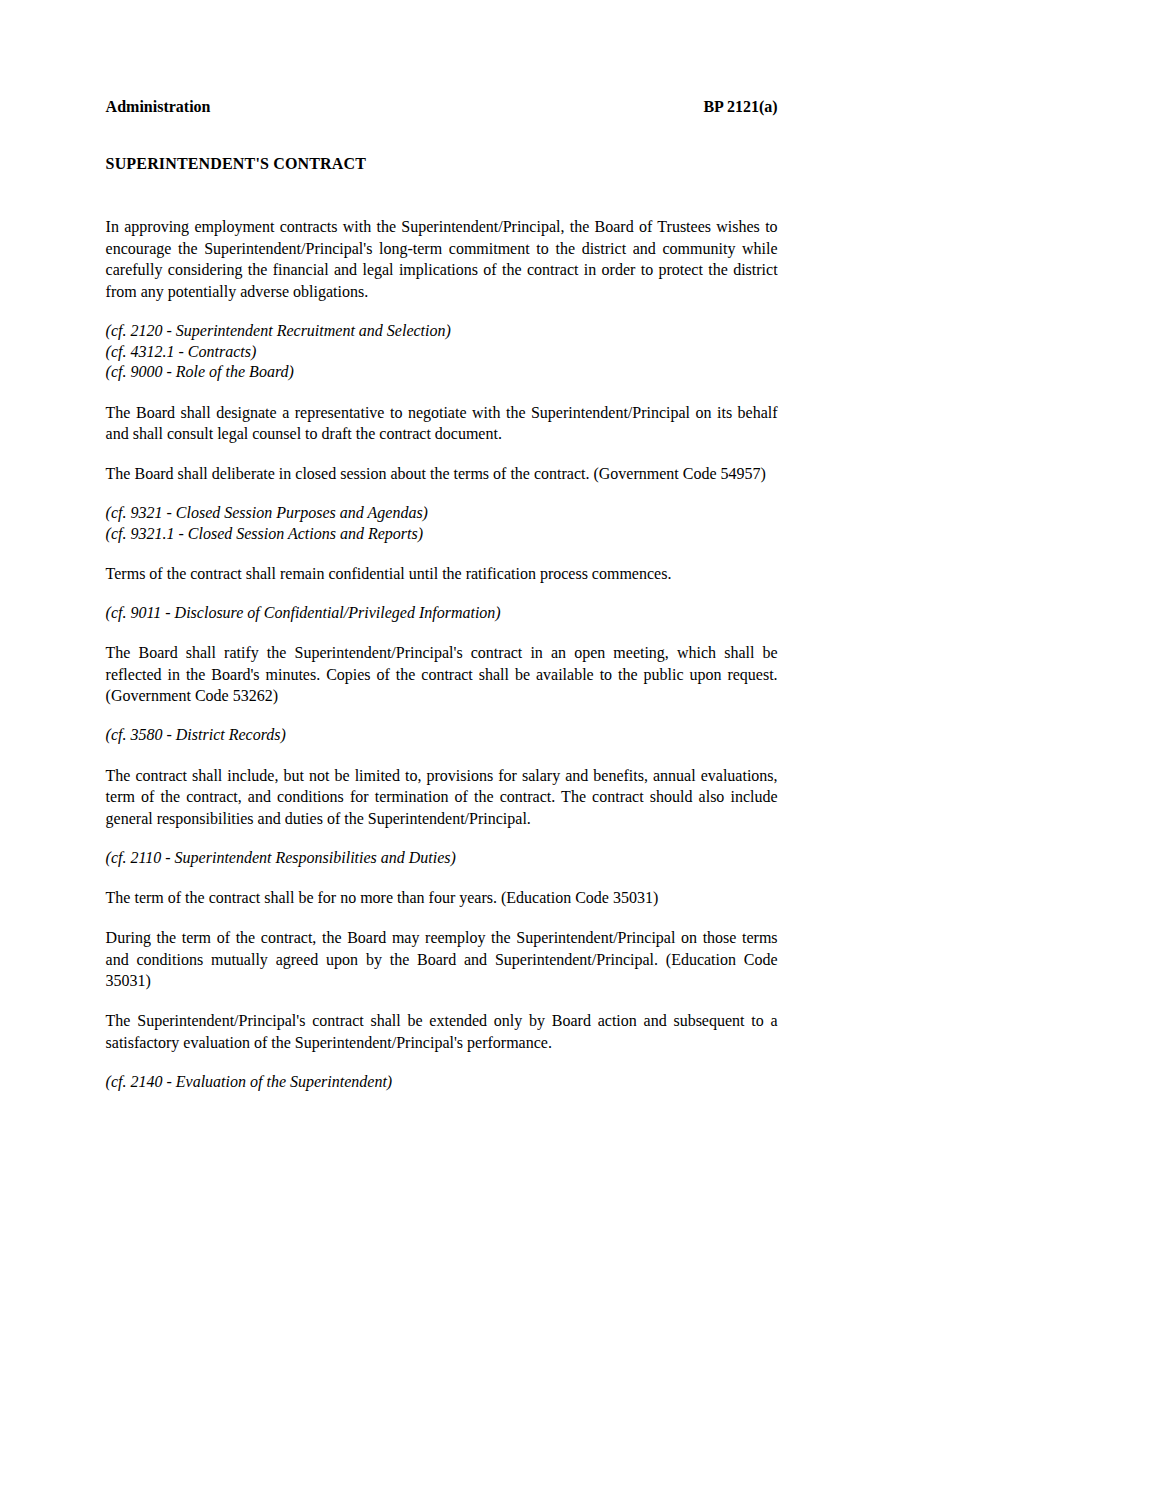Administration BP 2121(a)
Superintendent's Contract
In approving employment contracts with the Superintendent/Principal, the Board of Trustees wishes to encourage the Superintendent/Principal's long-term commitment to the district and community while carefully considering the financial and legal implications of the contract in order to protect the district from any potentially adverse obligations.
(cf. 2120 - Superintendent Recruitment and Selection) (cf. 4312.1 - Contracts) (cf. 9000 - Role of the Board)
The Board shall designate a representative to negotiate with the Superintendent/Principal on its behalf and shall consult legal counsel to draft the contract document.
The Board shall deliberate in closed session about the terms of the contract. (Government Code 54957)
(cf. 9321 - Closed Session Purposes and Agendas) (cf. 9321.1 - Closed Session Actions and Reports)
Terms of the contract shall remain confidential until the ratification process commences.
(cf. 9011 - Disclosure of Confidential/Privileged Information)
The Board shall ratify the Superintendent/Principal's contract in an open meeting, which shall be reflected in the Board's minutes. Copies of the contract shall be available to the public upon request. (Government Code 53262)
(cf. 3580 - District Records)
The contract shall include, but not be limited to, provisions for salary and benefits, annual evaluations, term of the contract, and conditions for termination of the contract. The contract should also include general responsibilities and duties of the Superintendent/Principal.
(cf. 2110 - Superintendent Responsibilities and Duties)
The term of the contract shall be for no more than four years. (Education Code 35031)
During the term of the contract, the Board may reemploy the Superintendent/Principal on those terms and conditions mutually agreed upon by the Board and Superintendent/Principal. (Education Code 35031)
The Superintendent/Principal's contract shall be extended only by Board action and subsequent to a satisfactory evaluation of the Superintendent/Principal's performance.
(cf. 2140 - Evaluation of the Superintendent)